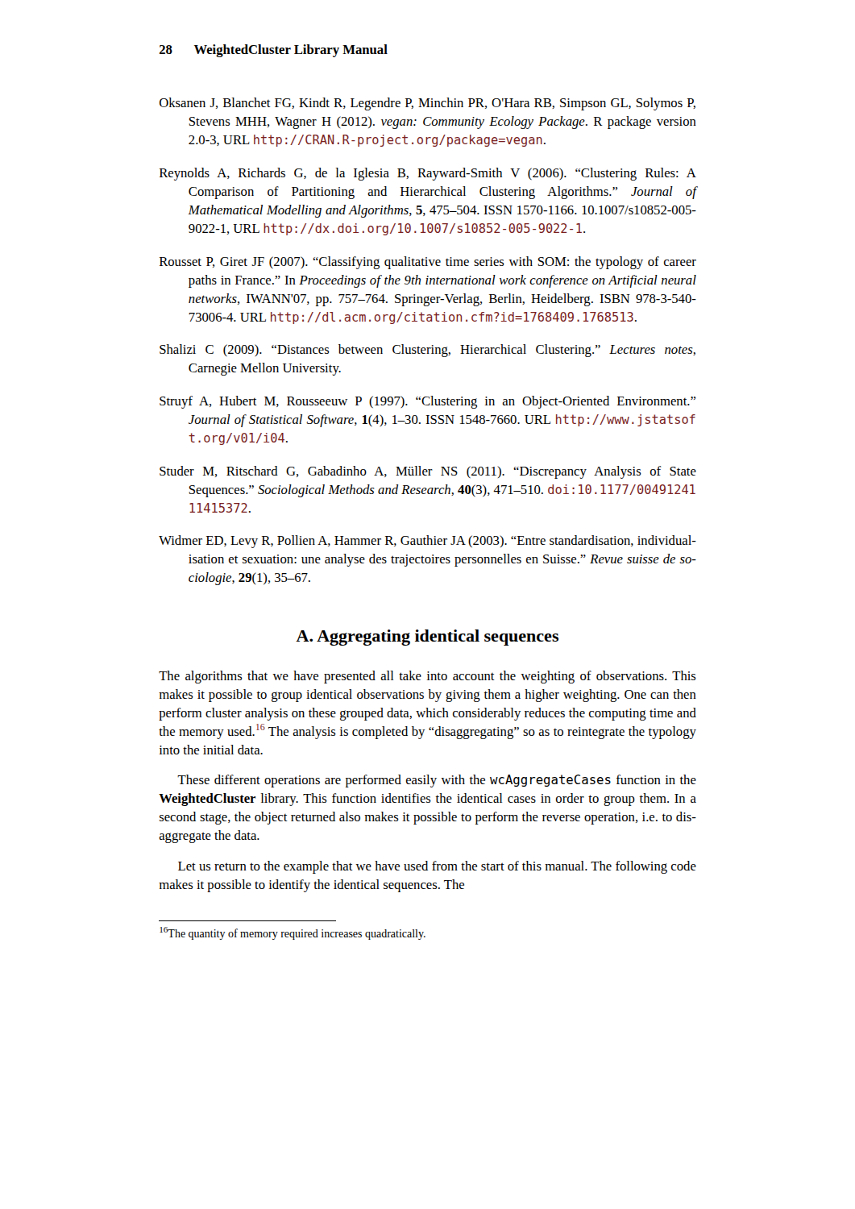28 WeightedCluster Library Manual
Oksanen J, Blanchet FG, Kindt R, Legendre P, Minchin PR, O'Hara RB, Simpson GL, Solymos P, Stevens MHH, Wagner H (2012). vegan: Community Ecology Package. R package version 2.0-3, URL http://CRAN.R-project.org/package=vegan.
Reynolds A, Richards G, de la Iglesia B, Rayward-Smith V (2006). “Clustering Rules: A Comparison of Partitioning and Hierarchical Clustering Algorithms.” Journal of Mathematical Modelling and Algorithms, 5, 475–504. ISSN 1570-1166. 10.1007/s10852-005-9022-1, URL http://dx.doi.org/10.1007/s10852-005-9022-1.
Rousset P, Giret JF (2007). “Classifying qualitative time series with SOM: the typology of career paths in France.” In Proceedings of the 9th international work conference on Artificial neural networks, IWANN'07, pp. 757–764. Springer-Verlag, Berlin, Heidelberg. ISBN 978-3-540-73006-4. URL http://dl.acm.org/citation.cfm?id=1768409.1768513.
Shalizi C (2009). “Distances between Clustering, Hierarchical Clustering.” Lectures notes, Carnegie Mellon University.
Struyf A, Hubert M, Rousseeuw P (1997). “Clustering in an Object-Oriented Environment.” Journal of Statistical Software, 1(4), 1–30. ISSN 1548-7660. URL http://www.jstatsoft.org/v01/i04.
Studer M, Ritschard G, Gabadinho A, Müller NS (2011). “Discrepancy Analysis of State Sequences.” Sociological Methods and Research, 40(3), 471–510. doi:10.1177/0049124111415372.
Widmer ED, Levy R, Pollien A, Hammer R, Gauthier JA (2003). “Entre standardisation, individualisation et sexuation: une analyse des trajectoires personnelles en Suisse.” Revue suisse de sociologie, 29(1), 35–67.
A. Aggregating identical sequences
The algorithms that we have presented all take into account the weighting of observations. This makes it possible to group identical observations by giving them a higher weighting. One can then perform cluster analysis on these grouped data, which considerably reduces the computing time and the memory used.16 The analysis is completed by “disaggregating” so as to reintegrate the typology into the initial data.
These different operations are performed easily with the wcAggregateCases function in the WeightedCluster library. This function identifies the identical cases in order to group them. In a second stage, the object returned also makes it possible to perform the reverse operation, i.e. to disaggregate the data.
Let us return to the example that we have used from the start of this manual. The following code makes it possible to identify the identical sequences. The
16The quantity of memory required increases quadratically.